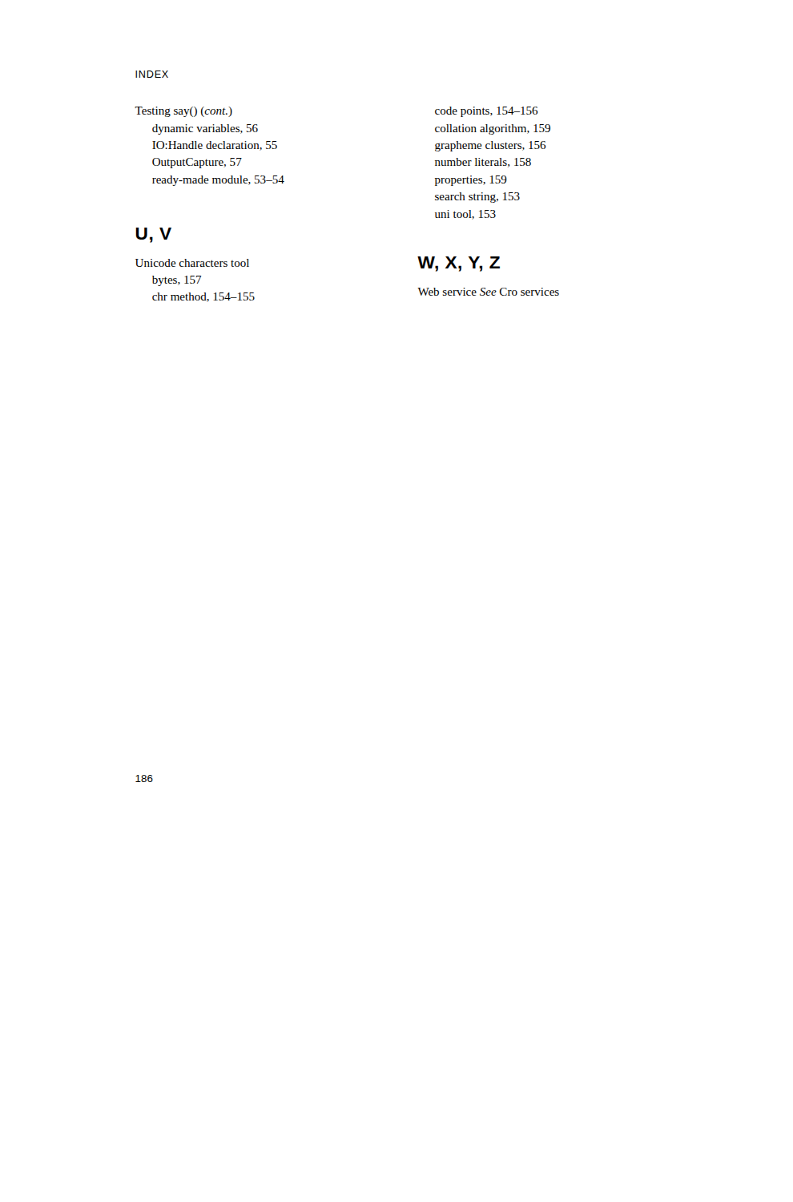INDEX
Testing say() (cont.)
dynamic variables, 56
IO:Handle declaration, 55
OutputCapture, 57
ready-made module, 53–54
U, V
Unicode characters tool
bytes, 157
chr method, 154–155
code points, 154–156
collation algorithm, 159
grapheme clusters, 156
number literals, 158
properties, 159
search string, 153
uni tool, 153
W, X, Y, Z
Web service See Cro services
186